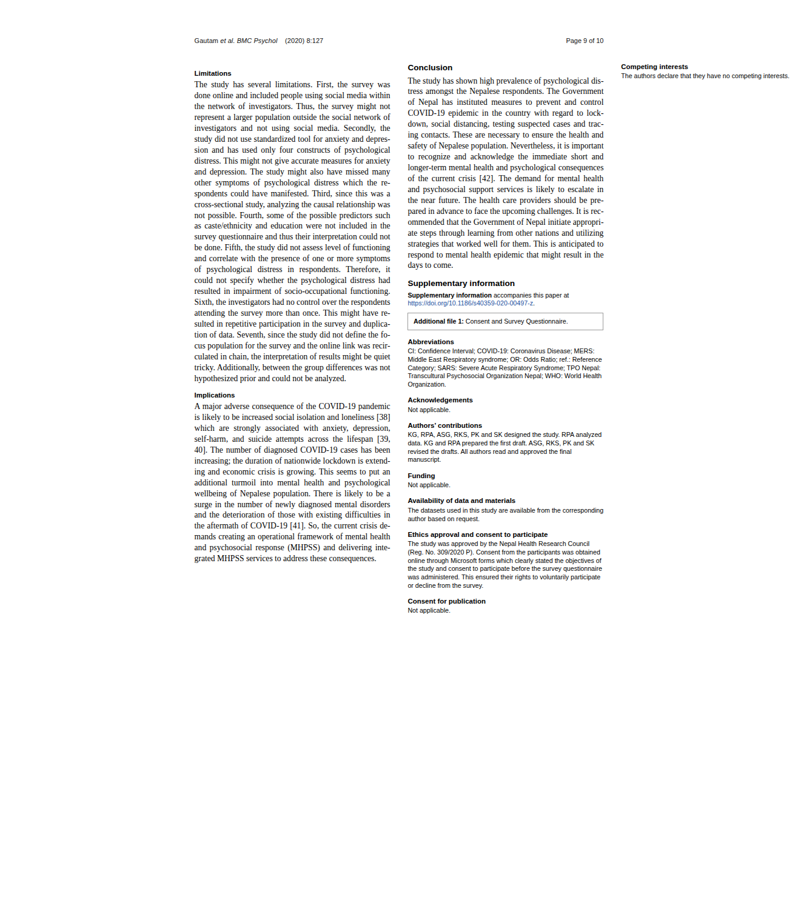Gautam et al. BMC Psychol (2020) 8:127
Page 9 of 10
Limitations
The study has several limitations. First, the survey was done online and included people using social media within the network of investigators. Thus, the survey might not represent a larger population outside the social network of investigators and not using social media. Secondly, the study did not use standardized tool for anxiety and depression and has used only four constructs of psychological distress. This might not give accurate measures for anxiety and depression. The study might also have missed many other symptoms of psychological distress which the respondents could have manifested. Third, since this was a cross-sectional study, analyzing the causal relationship was not possible. Fourth, some of the possible predictors such as caste/ethnicity and education were not included in the survey questionnaire and thus their interpretation could not be done. Fifth, the study did not assess level of functioning and correlate with the presence of one or more symptoms of psychological distress in respondents. Therefore, it could not specify whether the psychological distress had resulted in impairment of socio-occupational functioning. Sixth, the investigators had no control over the respondents attending the survey more than once. This might have resulted in repetitive participation in the survey and duplication of data. Seventh, since the study did not define the focus population for the survey and the online link was recirculated in chain, the interpretation of results might be quiet tricky. Additionally, between the group differences was not hypothesized prior and could not be analyzed.
Implications
A major adverse consequence of the COVID-19 pandemic is likely to be increased social isolation and loneliness [38] which are strongly associated with anxiety, depression, self-harm, and suicide attempts across the lifespan [39, 40]. The number of diagnosed COVID-19 cases has been increasing; the duration of nationwide lockdown is extending and economic crisis is growing. This seems to put an additional turmoil into mental health and psychological wellbeing of Nepalese population. There is likely to be a surge in the number of newly diagnosed mental disorders and the deterioration of those with existing difficulties in the aftermath of COVID-19 [41]. So, the current crisis demands creating an operational framework of mental health and psychosocial response (MHPSS) and delivering integrated MHPSS services to address these consequences.
Conclusion
The study has shown high prevalence of psychological distress amongst the Nepalese respondents. The Government of Nepal has instituted measures to prevent and control COVID-19 epidemic in the country with regard to lockdown, social distancing, testing suspected cases and tracing contacts. These are necessary to ensure the health and safety of Nepalese population. Nevertheless, it is important to recognize and acknowledge the immediate short and longer-term mental health and psychological consequences of the current crisis [42]. The demand for mental health and psychosocial support services is likely to escalate in the near future. The health care providers should be prepared in advance to face the upcoming challenges. It is recommended that the Government of Nepal initiate appropriate steps through learning from other nations and utilizing strategies that worked well for them. This is anticipated to respond to mental health epidemic that might result in the days to come.
Supplementary information
Supplementary information accompanies this paper at https://doi.org/10.1186/s40359-020-00497-z.
Additional file 1: Consent and Survey Questionnaire.
Abbreviations
CI: Confidence Interval; COVID-19: Coronavirus Disease; MERS: Middle East Respiratory syndrome; OR: Odds Ratio; ref.: Reference Category; SARS: Severe Acute Respiratory Syndrome; TPO Nepal: Transcultural Psychosocial Organization Nepal; WHO: World Health Organization.
Acknowledgements
Not applicable.
Authors’ contributions
KG, RPA, ASG, RKS, PK and SK designed the study. RPA analyzed data. KG and RPA prepared the first draft. ASG, RKS, PK and SK revised the drafts. All authors read and approved the final manuscript.
Funding
Not applicable.
Availability of data and materials
The datasets used in this study are available from the corresponding author based on request.
Ethics approval and consent to participate
The study was approved by the Nepal Health Research Council (Reg. No. 309/2020 P). Consent from the participants was obtained online through Microsoft forms which clearly stated the objectives of the study and consent to participate before the survey questionnaire was administered. This ensured their rights to voluntarily participate or decline from the survey.
Consent for publication
Not applicable.
Competing interests
The authors declare that they have no competing interests.